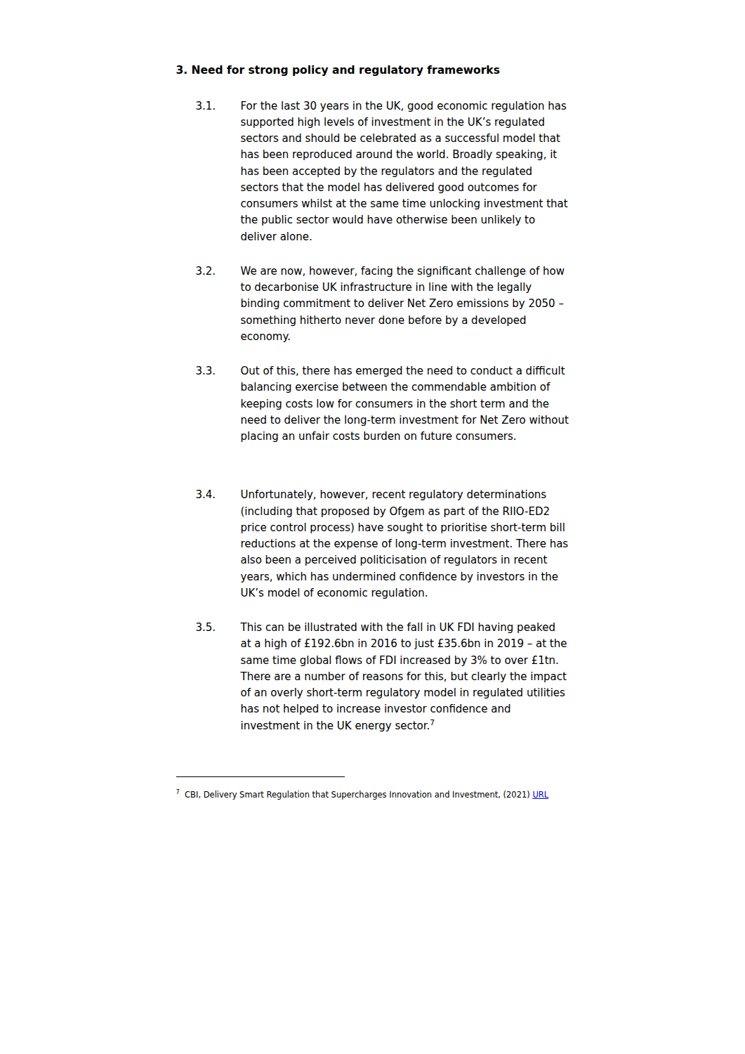3. Need for strong policy and regulatory frameworks
3.1. For the last 30 years in the UK, good economic regulation has supported high levels of investment in the UK’s regulated sectors and should be celebrated as a successful model that has been reproduced around the world. Broadly speaking, it has been accepted by the regulators and the regulated sectors that the model has delivered good outcomes for consumers whilst at the same time unlocking investment that the public sector would have otherwise been unlikely to deliver alone.
3.2. We are now, however, facing the significant challenge of how to decarbonise UK infrastructure in line with the legally binding commitment to deliver Net Zero emissions by 2050 – something hitherto never done before by a developed economy.
3.3. Out of this, there has emerged the need to conduct a difficult balancing exercise between the commendable ambition of keeping costs low for consumers in the short term and the need to deliver the long-term investment for Net Zero without placing an unfair costs burden on future consumers.
3.4. Unfortunately, however, recent regulatory determinations (including that proposed by Ofgem as part of the RIIO-ED2 price control process) have sought to prioritise short-term bill reductions at the expense of long-term investment. There has also been a perceived politicisation of regulators in recent years, which has undermined confidence by investors in the UK’s model of economic regulation.
3.5. This can be illustrated with the fall in UK FDI having peaked at a high of £192.6bn in 2016 to just £35.6bn in 2019 – at the same time global flows of FDI increased by 3% to over £1tn. There are a number of reasons for this, but clearly the impact of an overly short-term regulatory model in regulated utilities has not helped to increase investor confidence and investment in the UK energy sector.7
7 CBI, Delivery Smart Regulation that Supercharges Innovation and Investment, (2021) URL